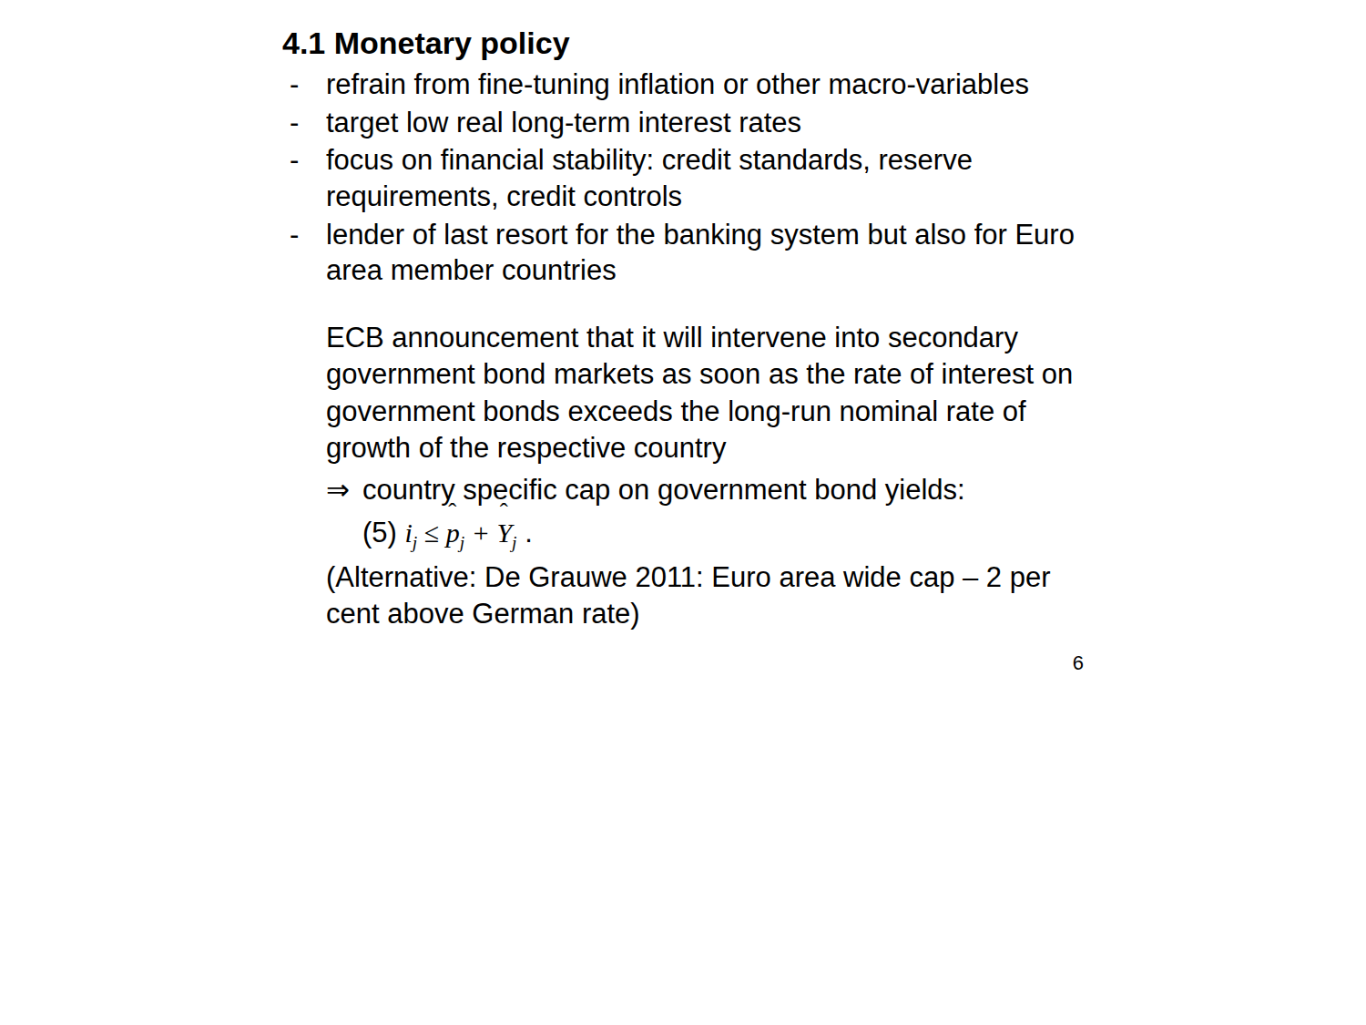4.1 Monetary policy
refrain from fine-tuning inflation or other macro-variables
target low real long-term interest rates
focus on financial stability: credit standards, reserve requirements, credit controls
lender of last resort for the banking system but also for Euro area member countries
ECB announcement that it will intervene into secondary government bond markets as soon as the rate of interest on government bonds exceeds the long-run nominal rate of growth of the respective country
country specific cap on government bond yields:
(5) ij ≤ pj + Yj .
(Alternative: De Grauwe 2011: Euro area wide cap – 2 per cent above German rate)
6